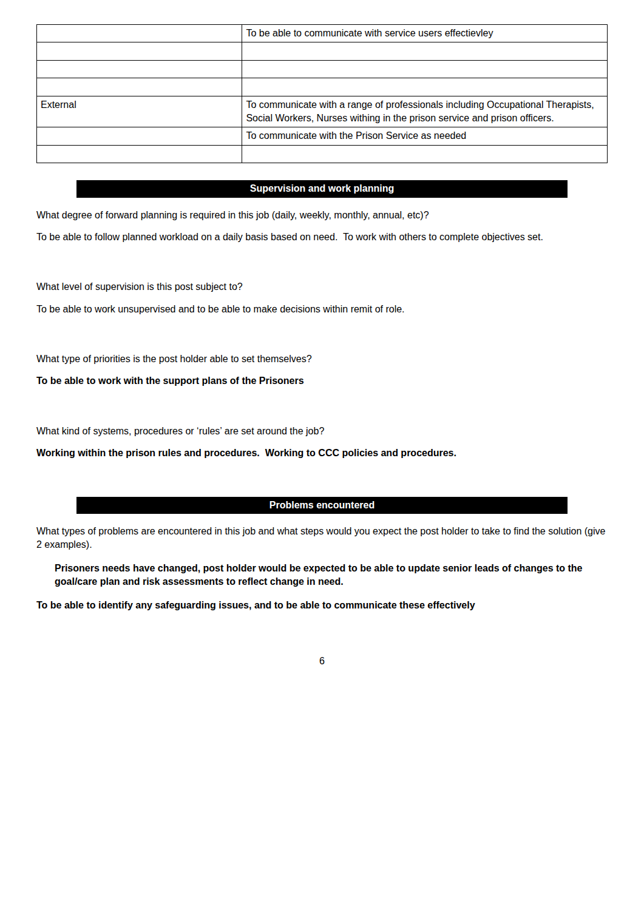| | To be able to communicate with service users effectievley |
| External | To communicate with a range of professionals including Occupational Therapists, Social Workers, Nurses withing in the prison service and prison officers. |
| | To communicate with the Prison Service as needed |
Supervision and work planning
What degree of forward planning is required in this job (daily, weekly, monthly, annual, etc)?
To be able to follow planned workload on a daily basis based on need. To work with others to complete objectives set.
What level of supervision is this post subject to?
To be able to work unsupervised and to be able to make decisions within remit of role.
What type of priorities is the post holder able to set themselves?
To be able to work with the support plans of the Prisoners
What kind of systems, procedures or ‘rules’ are set around the job?
Working within the prison rules and procedures. Working to CCC policies and procedures.
Problems encountered
What types of problems are encountered in this job and what steps would you expect the post holder to take to find the solution (give 2 examples).
Prisoners needs have changed, post holder would be expected to be able to update senior leads of changes to the goal/care plan and risk assessments to reflect change in need.
To be able to identify any safeguarding issues, and to be able to communicate these effectively
6